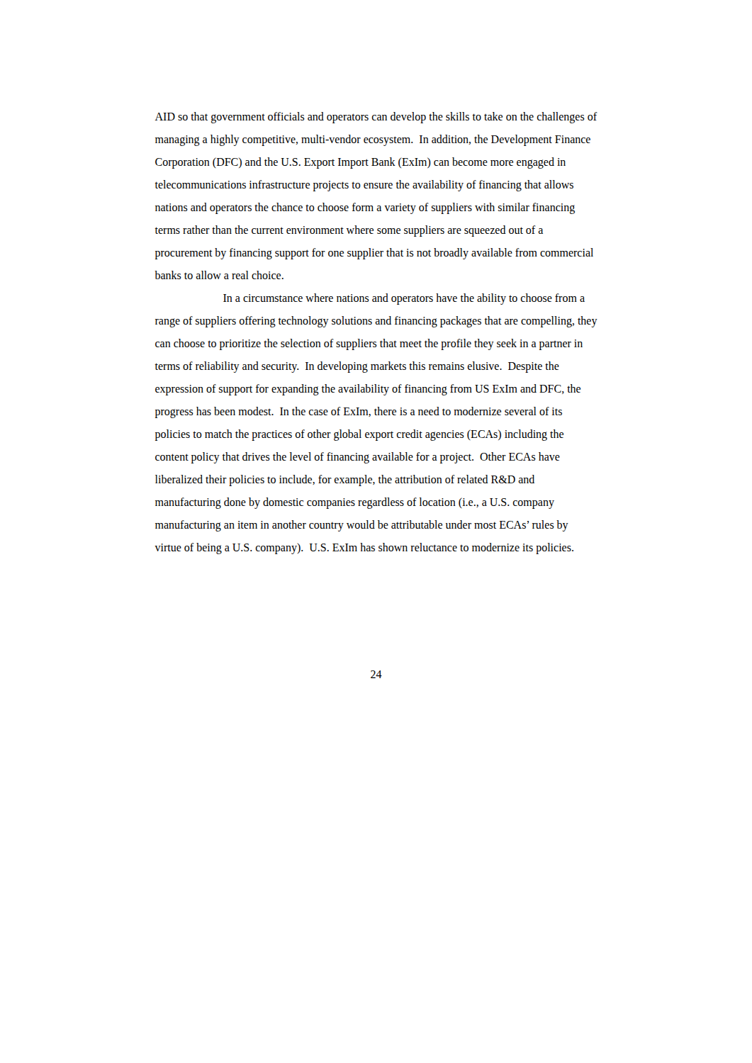AID so that government officials and operators can develop the skills to take on the challenges of managing a highly competitive, multi-vendor ecosystem. In addition, the Development Finance Corporation (DFC) and the U.S. Export Import Bank (ExIm) can become more engaged in telecommunications infrastructure projects to ensure the availability of financing that allows nations and operators the chance to choose form a variety of suppliers with similar financing terms rather than the current environment where some suppliers are squeezed out of a procurement by financing support for one supplier that is not broadly available from commercial banks to allow a real choice.
In a circumstance where nations and operators have the ability to choose from a range of suppliers offering technology solutions and financing packages that are compelling, they can choose to prioritize the selection of suppliers that meet the profile they seek in a partner in terms of reliability and security. In developing markets this remains elusive. Despite the expression of support for expanding the availability of financing from US ExIm and DFC, the progress has been modest. In the case of ExIm, there is a need to modernize several of its policies to match the practices of other global export credit agencies (ECAs) including the content policy that drives the level of financing available for a project. Other ECAs have liberalized their policies to include, for example, the attribution of related R&D and manufacturing done by domestic companies regardless of location (i.e., a U.S. company manufacturing an item in another country would be attributable under most ECAs’ rules by virtue of being a U.S. company). U.S. ExIm has shown reluctance to modernize its policies.
24